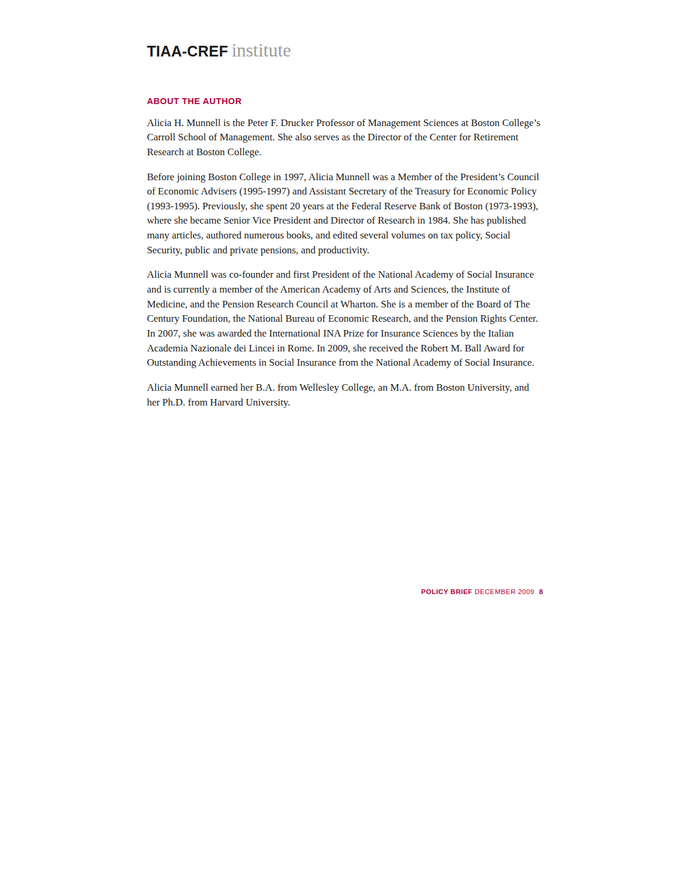TIAA-CREF institute
About the Author
Alicia H. Munnell is the Peter F. Drucker Professor of Management Sciences at Boston College’s Carroll School of Management. She also serves as the Director of the Center for Retirement Research at Boston College.
Before joining Boston College in 1997, Alicia Munnell was a Member of the President’s Council of Economic Advisers (1995-1997) and Assistant Secretary of the Treasury for Economic Policy (1993-1995). Previously, she spent 20 years at the Federal Reserve Bank of Boston (1973-1993), where she became Senior Vice President and Director of Research in 1984. She has published many articles, authored numerous books, and edited several volumes on tax policy, Social Security, public and private pensions, and productivity.
Alicia Munnell was co-founder and first President of the National Academy of Social Insurance and is currently a member of the American Academy of Arts and Sciences, the Institute of Medicine, and the Pension Research Council at Wharton. She is a member of the Board of The Century Foundation, the National Bureau of Economic Research, and the Pension Rights Center. In 2007, she was awarded the International INA Prize for Insurance Sciences by the Italian Academia Nazionale dei Lincei in Rome. In 2009, she received the Robert M. Ball Award for Outstanding Achievements in Social Insurance from the National Academy of Social Insurance.
Alicia Munnell earned her B.A. from Wellesley College, an M.A. from Boston University, and her Ph.D. from Harvard University.
Policy Brief December 2009 8